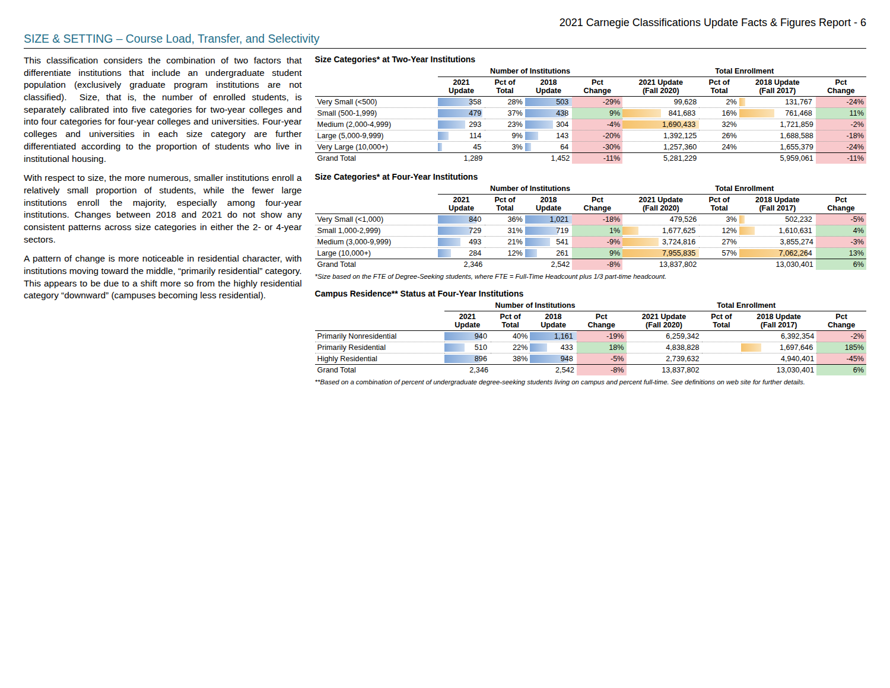2021 Carnegie Classifications Update Facts & Figures Report - 6
SIZE & SETTING – Course Load, Transfer, and Selectivity
This classification considers the combination of two factors that differentiate institutions that include an undergraduate student population (exclusively graduate program institutions are not classified). Size, that is, the number of enrolled students, is separately calibrated into five categories for two-year colleges and into four categories for four-year colleges and universities. Four-year colleges and universities in each size category are further differentiated according to the proportion of students who live in institutional housing.
With respect to size, the more numerous, smaller institutions enroll a relatively small proportion of students, while the fewer large institutions enroll the majority, especially among four-year institutions. Changes between 2018 and 2021 do not show any consistent patterns across size categories in either the 2- or 4-year sectors.
A pattern of change is more noticeable in residential character, with institutions moving toward the middle, “primarily residential” category. This appears to be due to a shift more so from the highly residential category “downward” (campuses becoming less residential).
Size Categories* at Two-Year Institutions
| | Number of Institutions | Total Enrollment |
| --- | --- | --- |
| | 2021 Update | Pct of Total | 2018 Update | Pct Change | 2021 Update (Fall 2020) | Pct of Total | 2018 Update (Fall 2017) | Pct Change |
| Very Small (<500) | 358 | 28% | 503 | -29% | 99,628 | 2% | 131,767 | -24% |
| Small (500-1,999) | 479 | 37% | 438 | 9% | 841,683 | 16% | 761,468 | 11% |
| Medium (2,000-4,999) | 293 | 23% | 304 | -4% | 1,690,433 | 32% | 1,721,859 | -2% |
| Large (5,000-9,999) | 114 | 9% | 143 | -20% | 1,392,125 | 26% | 1,688,588 | -18% |
| Very Large (10,000+) | 45 | 3% | 64 | -30% | 1,257,360 | 24% | 1,655,379 | -24% |
| Grand Total | 1,289 | | 1,452 | -11% | 5,281,229 | | 5,959,061 | -11% |
Size Categories* at Four-Year Institutions
| | Number of Institutions | Total Enrollment |
| --- | --- | --- |
| | 2021 Update | Pct of Total | 2018 Update | Pct Change | 2021 Update (Fall 2020) | Pct of Total | 2018 Update (Fall 2017) | Pct Change |
| Very Small (<1,000) | 840 | 36% | 1,021 | -18% | 479,526 | 3% | 502,232 | -5% |
| Small 1,000-2,999) | 729 | 31% | 719 | 1% | 1,677,625 | 12% | 1,610,631 | 4% |
| Medium (3,000-9,999) | 493 | 21% | 541 | -9% | 3,724,816 | 27% | 3,855,274 | -3% |
| Large (10,000+) | 284 | 12% | 261 | 9% | 7,955,835 | 57% | 7,062,264 | 13% |
| Grand Total | 2,346 | | 2,542 | -8% | 13,837,802 | | 13,030,401 | 6% |
*Size based on the FTE of Degree-Seeking students, where FTE = Full-Time Headcount plus 1/3 part-time headcount.
Campus Residence** Status at Four-Year Institutions
| | Number of Institutions | Total Enrollment |
| --- | --- | --- |
| | 2021 Update | Pct of Total | 2018 Update | Pct Change | 2021 Update (Fall 2020) | Pct of Total | 2018 Update (Fall 2017) | Pct Change |
| Primarily Nonresidential | 940 | 40% | 1,161 | -19% | 6,259,342 | | 6,392,354 | -2% |
| Primarily Residential | 510 | 22% | 433 | 18% | 4,838,828 | | 1,697,646 | 185% |
| Highly Residential | 896 | 38% | 948 | -5% | 2,739,632 | | 4,940,401 | -45% |
| Grand Total | 2,346 | | 2,542 | -8% | 13,837,802 | | 13,030,401 | 6% |
**Based on a combination of percent of undergraduate degree-seeking students living on campus and percent full-time. See definitions on web site for further details.